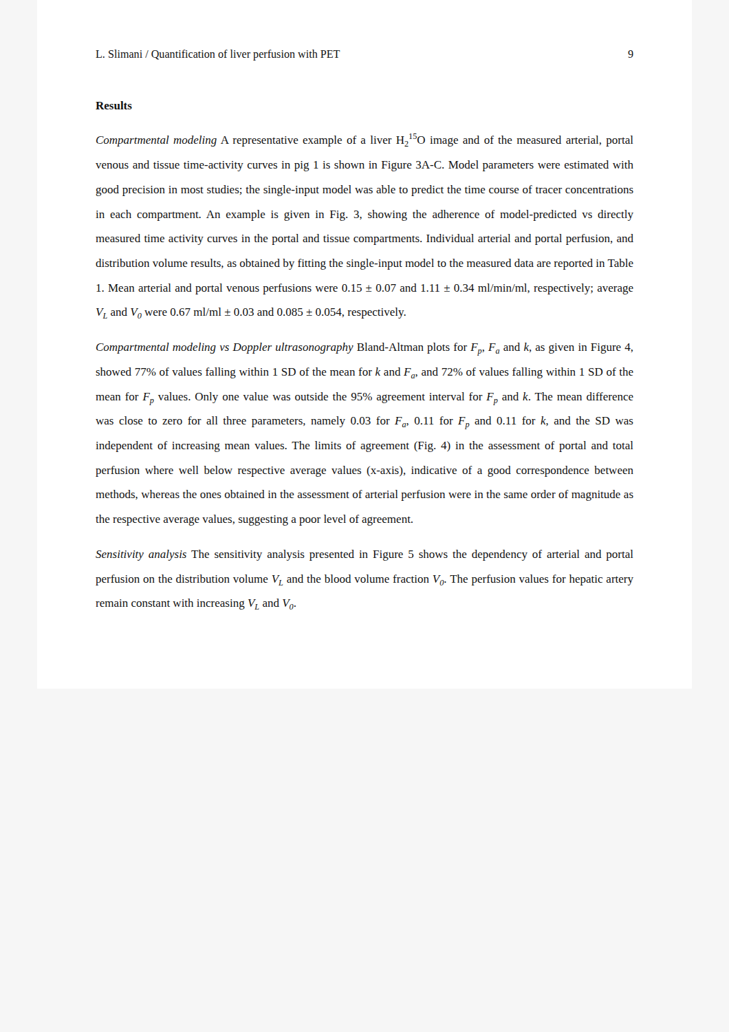L. Slimani / Quantification of liver perfusion with PET 9
Results
Compartmental modeling A representative example of a liver H215O image and of the measured arterial, portal venous and tissue time-activity curves in pig 1 is shown in Figure 3A-C. Model parameters were estimated with good precision in most studies; the single-input model was able to predict the time course of tracer concentrations in each compartment. An example is given in Fig. 3, showing the adherence of model-predicted vs directly measured time activity curves in the portal and tissue compartments. Individual arterial and portal perfusion, and distribution volume results, as obtained by fitting the single-input model to the measured data are reported in Table 1. Mean arterial and portal venous perfusions were 0.15 ± 0.07 and 1.11 ± 0.34 ml/min/ml, respectively; average VL and V0 were 0.67 ml/ml ± 0.03 and 0.085 ± 0.054, respectively.
Compartmental modeling vs Doppler ultrasonography Bland-Altman plots for Fp, Fa and k, as given in Figure 4, showed 77% of values falling within 1 SD of the mean for k and Fa, and 72% of values falling within 1 SD of the mean for Fp values. Only one value was outside the 95% agreement interval for Fp and k. The mean difference was close to zero for all three parameters, namely 0.03 for Fa, 0.11 for Fp and 0.11 for k, and the SD was independent of increasing mean values. The limits of agreement (Fig. 4) in the assessment of portal and total perfusion where well below respective average values (x-axis), indicative of a good correspondence between methods, whereas the ones obtained in the assessment of arterial perfusion were in the same order of magnitude as the respective average values, suggesting a poor level of agreement.
Sensitivity analysis The sensitivity analysis presented in Figure 5 shows the dependency of arterial and portal perfusion on the distribution volume VL and the blood volume fraction V0. The perfusion values for hepatic artery remain constant with increasing VL and V0.